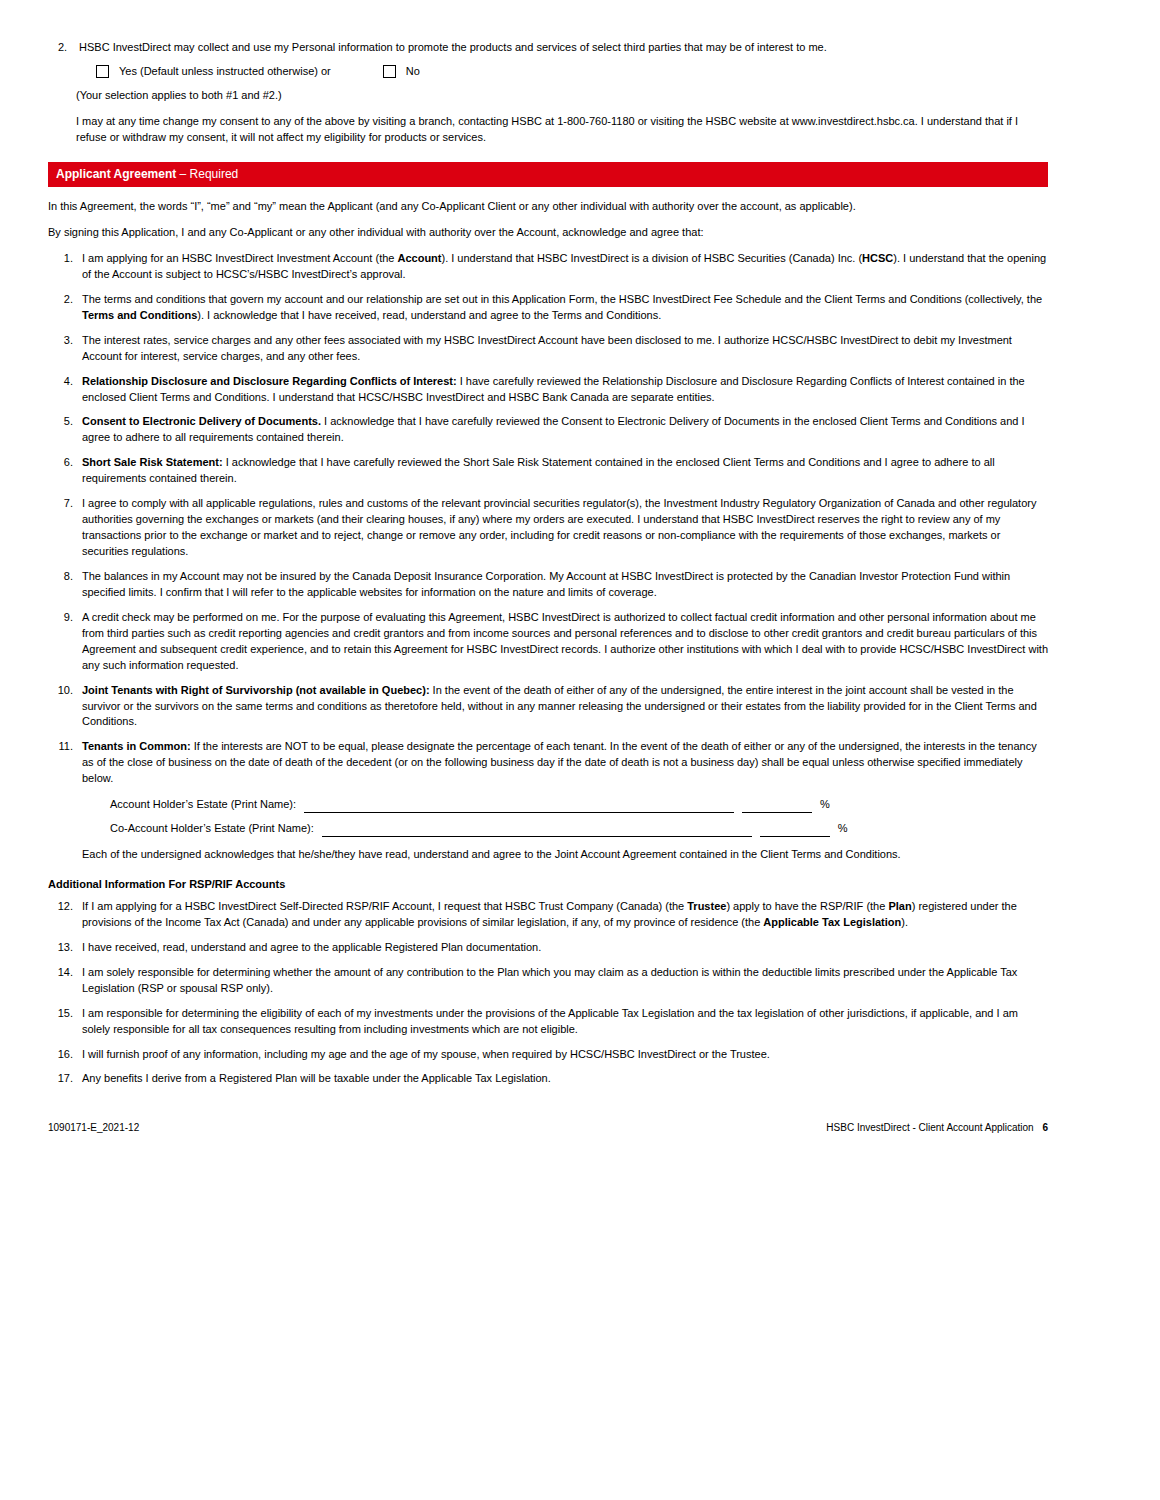2. HSBC InvestDirect may collect and use my Personal information to promote the products and services of select third parties that may be of interest to me.
Yes (Default unless instructed otherwise) or No
(Your selection applies to both #1 and #2.)
I may at any time change my consent to any of the above by visiting a branch, contacting HSBC at 1-800-760-1180 or visiting the HSBC website at www.investdirect.hsbc.ca. I understand that if I refuse or withdraw my consent, it will not affect my eligibility for products or services.
Applicant Agreement – Required
In this Agreement, the words “I”, “me” and “my” mean the Applicant (and any Co-Applicant Client or any other individual with authority over the account, as applicable).
By signing this Application, I and any Co-Applicant or any other individual with authority over the Account, acknowledge and agree that:
I am applying for an HSBC InvestDirect Investment Account (the Account). I understand that HSBC InvestDirect is a division of HSBC Securities (Canada) Inc. (HCSC). I understand that the opening of the Account is subject to HCSC’s/HSBC InvestDirect’s approval.
The terms and conditions that govern my account and our relationship are set out in this Application Form, the HSBC InvestDirect Fee Schedule and the Client Terms and Conditions (collectively, the Terms and Conditions). I acknowledge that I have received, read, understand and agree to the Terms and Conditions.
The interest rates, service charges and any other fees associated with my HSBC InvestDirect Account have been disclosed to me. I authorize HCSC/HSBC InvestDirect to debit my Investment Account for interest, service charges, and any other fees.
Relationship Disclosure and Disclosure Regarding Conflicts of Interest: I have carefully reviewed the Relationship Disclosure and Disclosure Regarding Conflicts of Interest contained in the enclosed Client Terms and Conditions. I understand that HCSC/HSBC InvestDirect and HSBC Bank Canada are separate entities.
Consent to Electronic Delivery of Documents. I acknowledge that I have carefully reviewed the Consent to Electronic Delivery of Documents in the enclosed Client Terms and Conditions and I agree to adhere to all requirements contained therein.
Short Sale Risk Statement: I acknowledge that I have carefully reviewed the Short Sale Risk Statement contained in the enclosed Client Terms and Conditions and I agree to adhere to all requirements contained therein.
I agree to comply with all applicable regulations, rules and customs of the relevant provincial securities regulator(s), the Investment Industry Regulatory Organization of Canada and other regulatory authorities governing the exchanges or markets (and their clearing houses, if any) where my orders are executed. I understand that HSBC InvestDirect reserves the right to review any of my transactions prior to the exchange or market and to reject, change or remove any order, including for credit reasons or non-compliance with the requirements of those exchanges, markets or securities regulations.
The balances in my Account may not be insured by the Canada Deposit Insurance Corporation. My Account at HSBC InvestDirect is protected by the Canadian Investor Protection Fund within specified limits. I confirm that I will refer to the applicable websites for information on the nature and limits of coverage.
A credit check may be performed on me. For the purpose of evaluating this Agreement, HSBC InvestDirect is authorized to collect factual credit information and other personal information about me from third parties such as credit reporting agencies and credit grantors and from income sources and personal references and to disclose to other credit grantors and credit bureau particulars of this Agreement and subsequent credit experience, and to retain this Agreement for HSBC InvestDirect records. I authorize other institutions with which I deal with to provide HCSC/HSBC InvestDirect with any such information requested.
Joint Tenants with Right of Survivorship (not available in Quebec): In the event of the death of either of any of the undersigned, the entire interest in the joint account shall be vested in the survivor or the survivors on the same terms and conditions as theretofore held, without in any manner releasing the undersigned or their estates from the liability provided for in the Client Terms and Conditions.
Tenants in Common: If the interests are NOT to be equal, please designate the percentage of each tenant. In the event of the death of either or any of the undersigned, the interests in the tenancy as of the close of business on the date of death of the decedent (or on the following business day if the date of death is not a business day) shall be equal unless otherwise specified immediately below.
Account Holder’s Estate (Print Name): %
Co-Account Holder’s Estate (Print Name): %
Each of the undersigned acknowledges that he/she/they have read, understand and agree to the Joint Account Agreement contained in the Client Terms and Conditions.
Additional Information For RSP/RIF Accounts
If I am applying for a HSBC InvestDirect Self-Directed RSP/RIF Account, I request that HSBC Trust Company (Canada) (the Trustee) apply to have the RSP/RIF (the Plan) registered under the provisions of the Income Tax Act (Canada) and under any applicable provisions of similar legislation, if any, of my province of residence (the Applicable Tax Legislation).
I have received, read, understand and agree to the applicable Registered Plan documentation.
I am solely responsible for determining whether the amount of any contribution to the Plan which you may claim as a deduction is within the deductible limits prescribed under the Applicable Tax Legislation (RSP or spousal RSP only).
I am responsible for determining the eligibility of each of my investments under the provisions of the Applicable Tax Legislation and the tax legislation of other jurisdictions, if applicable, and I am solely responsible for all tax consequences resulting from including investments which are not eligible.
I will furnish proof of any information, including my age and the age of my spouse, when required by HCSC/HSBC InvestDirect or the Trustee.
Any benefits I derive from a Registered Plan will be taxable under the Applicable Tax Legislation.
1090171-E_2021-12
HSBC InvestDirect - Client Account Application 6